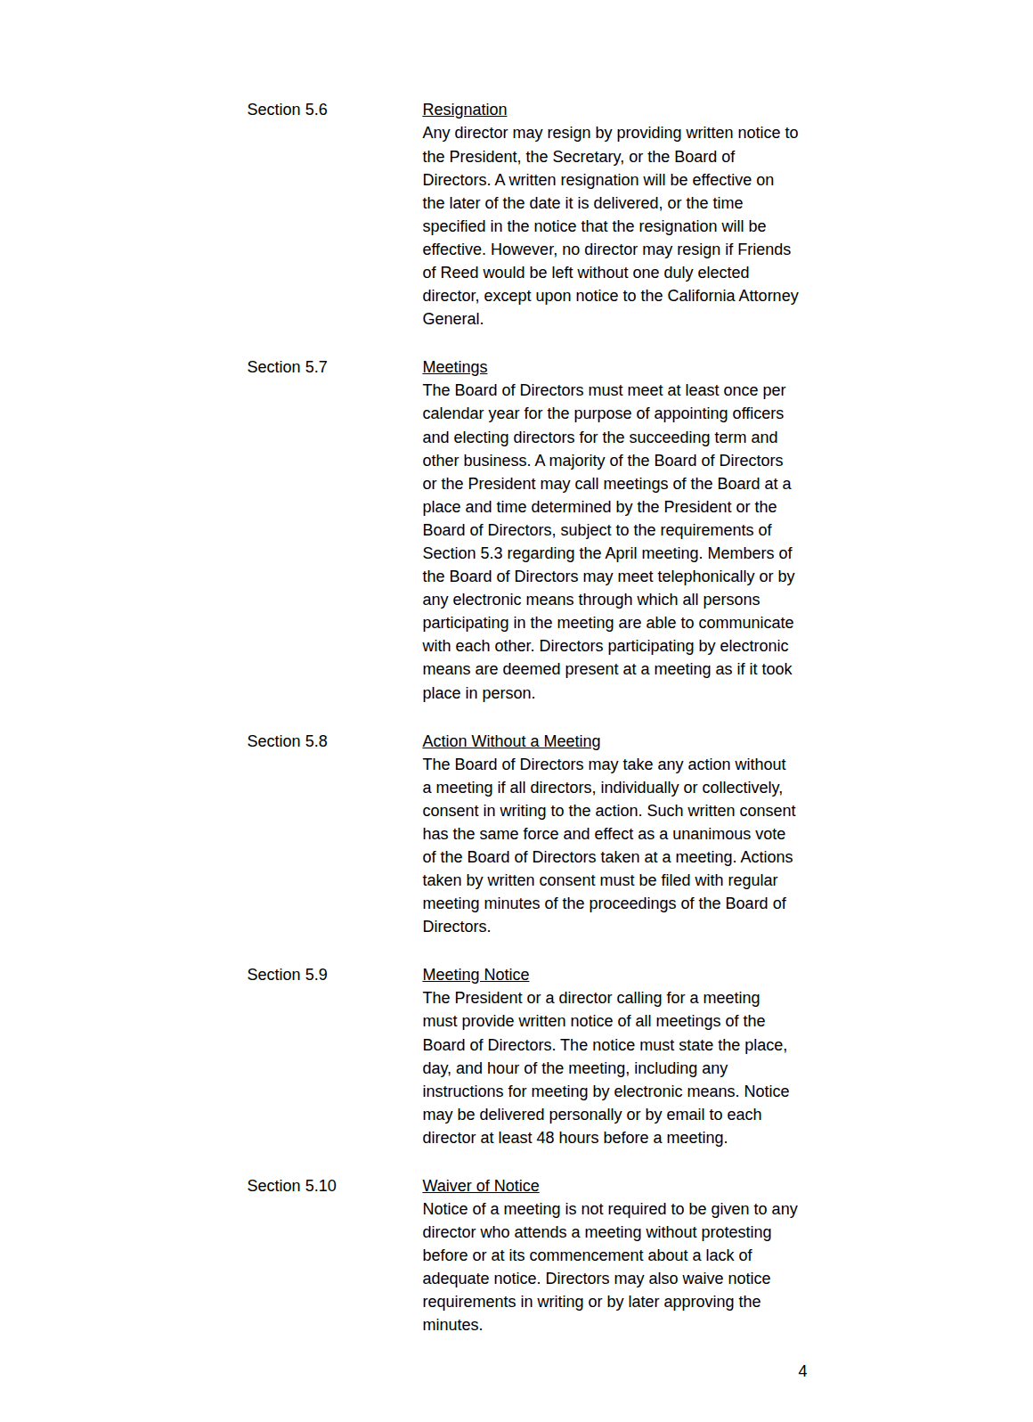Section 5.6
Resignation Any director may resign by providing written notice to the President, the Secretary, or the Board of Directors. A written resignation will be effective on the later of the date it is delivered, or the time specified in the notice that the resignation will be effective. However, no director may resign if Friends of Reed would be left without one duly elected director, except upon notice to the California Attorney General.
Section 5.7
Meetings The Board of Directors must meet at least once per calendar year for the purpose of appointing officers and electing directors for the succeeding term and other business. A majority of the Board of Directors or the President may call meetings of the Board at a place and time determined by the President or the Board of Directors, subject to the requirements of Section 5.3 regarding the April meeting. Members of the Board of Directors may meet telephonically or by any electronic means through which all persons participating in the meeting are able to communicate with each other. Directors participating by electronic means are deemed present at a meeting as if it took place in person.
Section 5.8
Action Without a Meeting The Board of Directors may take any action without a meeting if all directors, individually or collectively, consent in writing to the action. Such written consent has the same force and effect as a unanimous vote of the Board of Directors taken at a meeting. Actions taken by written consent must be filed with regular meeting minutes of the proceedings of the Board of Directors.
Section 5.9
Meeting Notice The President or a director calling for a meeting must provide written notice of all meetings of the Board of Directors. The notice must state the place, day, and hour of the meeting, including any instructions for meeting by electronic means. Notice may be delivered personally or by email to each director at least 48 hours before a meeting.
Section 5.10
Waiver of Notice Notice of a meeting is not required to be given to any director who attends a meeting without protesting before or at its commencement about a lack of adequate notice. Directors may also waive notice requirements in writing or by later approving the minutes.
4